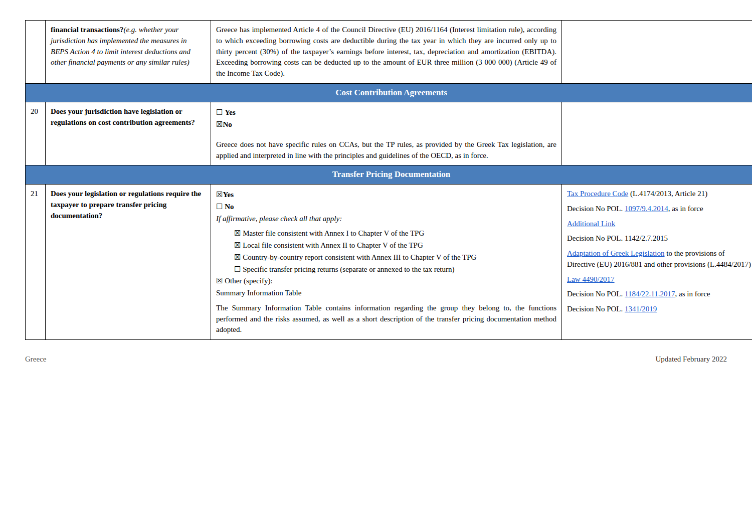| | financial transactions? (e.g. whether your jurisdiction has implemented the measures in BEPS Action 4 to limit interest deductions and other financial payments or any similar rules) | Greece has implemented Article 4 of the Council Directive (EU) 2016/1164 (Interest limitation rule), according to which exceeding borrowing costs are deductible during the tax year in which they are incurred only up to thirty percent (30%) of the taxpayer’s earnings before interest, tax, depreciation and amortization (EBITDA). Exceeding borrowing costs can be deducted up to the amount of EUR three million (3 000 000) (Article 49 of the Income Tax Code). | |
| Cost Contribution Agreements |
| 20 | Does your jurisdiction have legislation or regulations on cost contribution agreements? | ☐ Yes ☒ No Greece does not have specific rules on CCAs, but the TP rules, as provided by the Greek Tax legislation, are applied and interpreted in line with the principles and guidelines of the OECD, as in force. | |
| Transfer Pricing Documentation |
| 21 | Does your legislation or regulations require the taxpayer to prepare transfer pricing documentation? | ☒ Yes ☐ No If affirmative, please check all that apply: ☒ Master file consistent with Annex I to Chapter V of the TPG ☒ Local file consistent with Annex II to Chapter V of the TPG ☒ Country-by-country report consistent with Annex III to Chapter V of the TPG ☐ Specific transfer pricing returns (separate or annexed to the tax return) ☒ Other (specify): Summary Information Table The Summary Information Table contains information regarding the group they belong to, the functions performed and the risks assumed, as well as a short description of the transfer pricing documentation method adopted. | Tax Procedure Code (L.4174/2013, Article 21) Decision No POL. 1097/9.4.2014 , as in force Additional Link Decision No POL. 1142/2.7.2015 Adaptation of Greek Legislation to the provisions of Directive (EU) 2016/881 and other provisions (L.4484/2017) Law 4490/2017 Decision No POL. 1184/22.11.2017 , as in force Decision No POL . 1341/2019 |
Greece
Updated February 2022